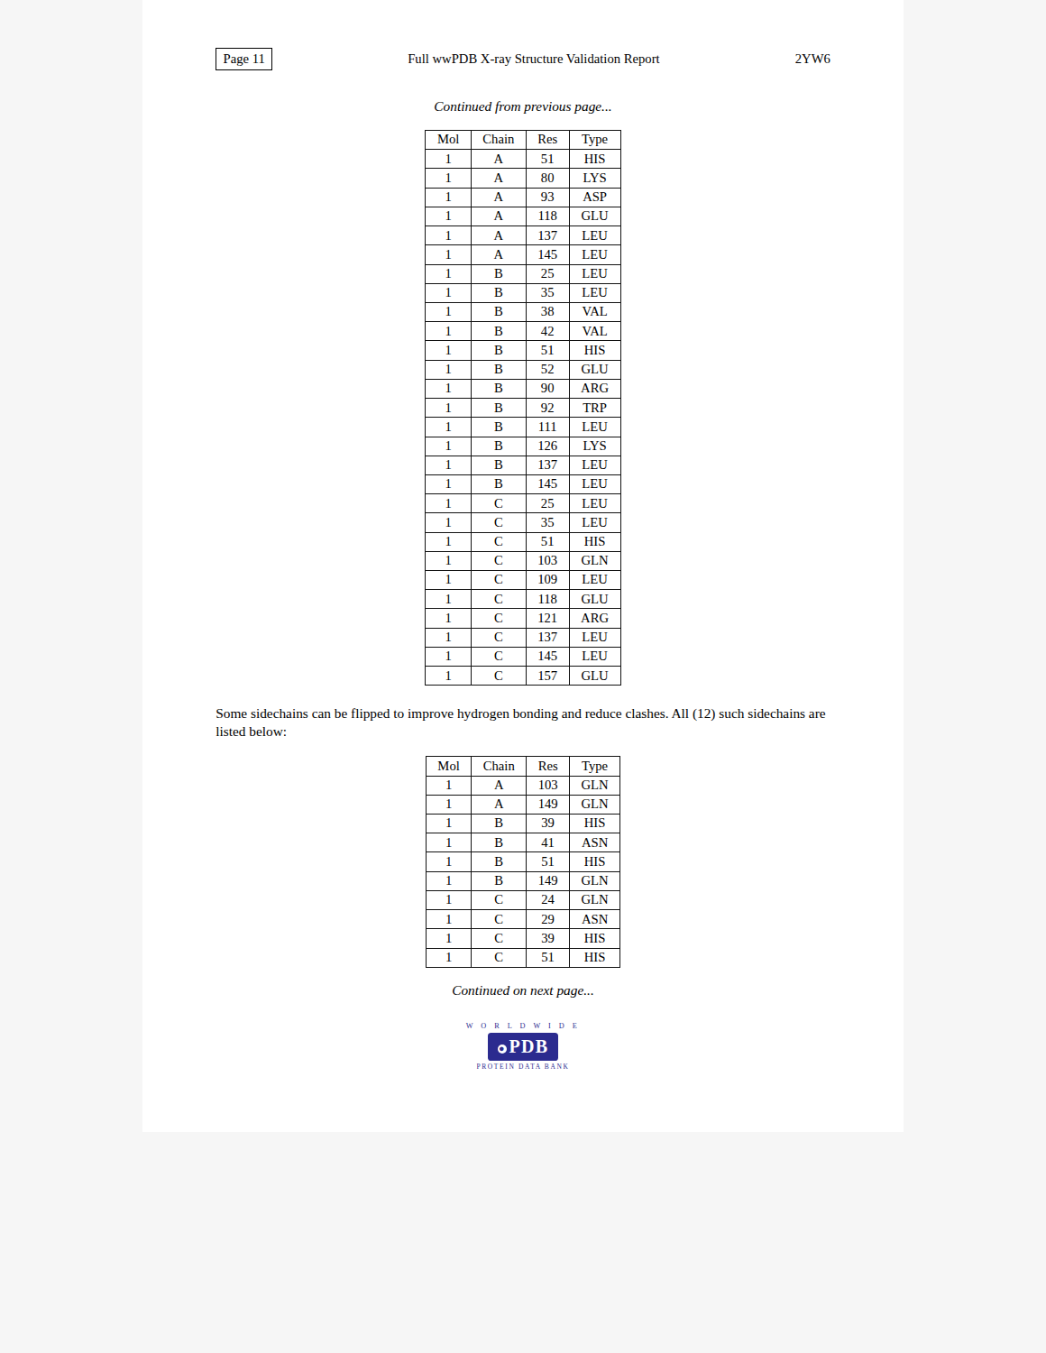Page 11
Full wwPDB X-ray Structure Validation Report
2YW6
Continued from previous page...
| Mol | Chain | Res | Type |
| --- | --- | --- | --- |
| 1 | A | 51 | HIS |
| 1 | A | 80 | LYS |
| 1 | A | 93 | ASP |
| 1 | A | 118 | GLU |
| 1 | A | 137 | LEU |
| 1 | A | 145 | LEU |
| 1 | B | 25 | LEU |
| 1 | B | 35 | LEU |
| 1 | B | 38 | VAL |
| 1 | B | 42 | VAL |
| 1 | B | 51 | HIS |
| 1 | B | 52 | GLU |
| 1 | B | 90 | ARG |
| 1 | B | 92 | TRP |
| 1 | B | 111 | LEU |
| 1 | B | 126 | LYS |
| 1 | B | 137 | LEU |
| 1 | B | 145 | LEU |
| 1 | C | 25 | LEU |
| 1 | C | 35 | LEU |
| 1 | C | 51 | HIS |
| 1 | C | 103 | GLN |
| 1 | C | 109 | LEU |
| 1 | C | 118 | GLU |
| 1 | C | 121 | ARG |
| 1 | C | 137 | LEU |
| 1 | C | 145 | LEU |
| 1 | C | 157 | GLU |
Some sidechains can be flipped to improve hydrogen bonding and reduce clashes. All (12) such sidechains are listed below:
| Mol | Chain | Res | Type |
| --- | --- | --- | --- |
| 1 | A | 103 | GLN |
| 1 | A | 149 | GLN |
| 1 | B | 39 | HIS |
| 1 | B | 41 | ASN |
| 1 | B | 51 | HIS |
| 1 | B | 149 | GLN |
| 1 | C | 24 | GLN |
| 1 | C | 29 | ASN |
| 1 | C | 39 | HIS |
| 1 | C | 51 | HIS |
Continued on next page...
W O R L D W I D E
●PDB
PROTEIN DATA BANK